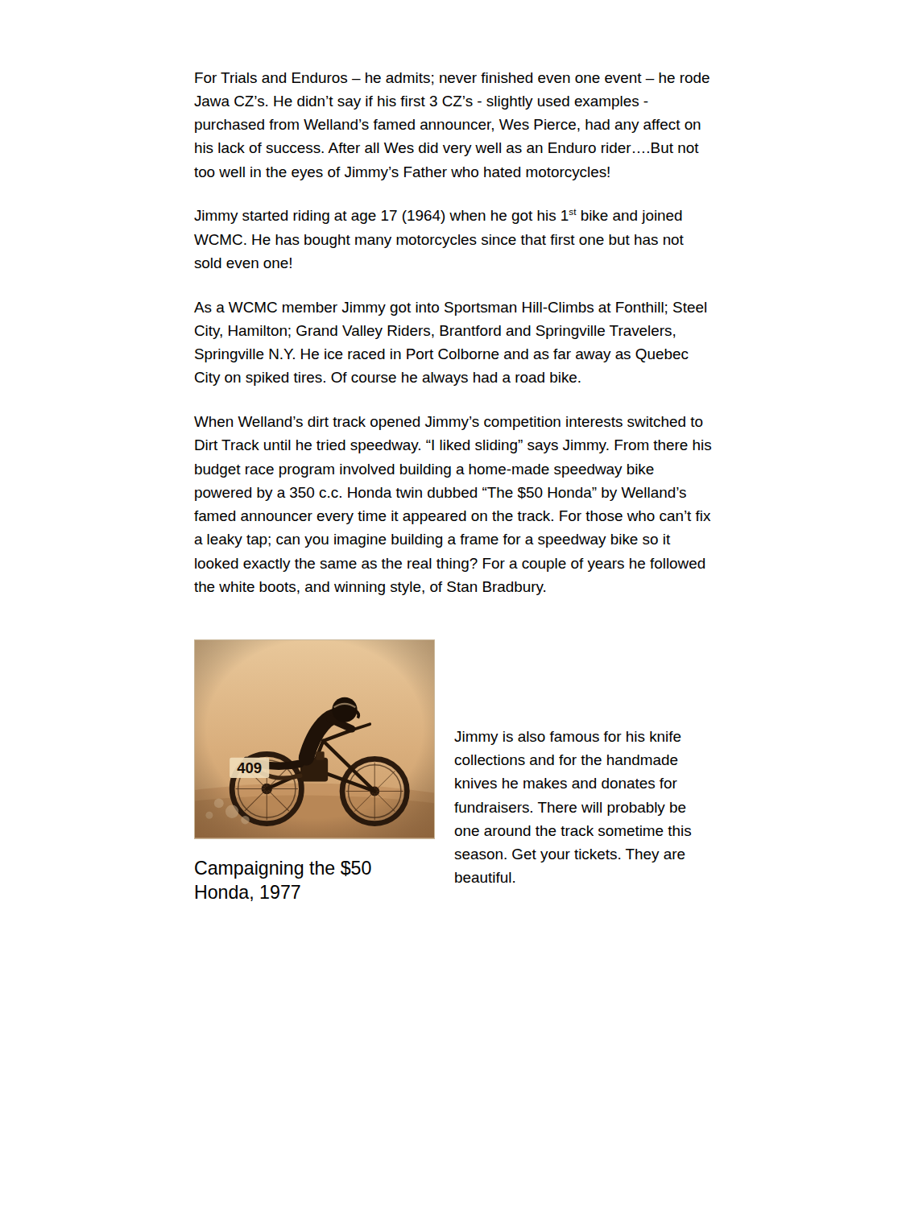For Trials and Enduros – he admits; never finished even one event – he rode Jawa CZ’s. He didn’t say if his first 3 CZ’s - slightly used examples - purchased from Welland’s famed announcer, Wes Pierce, had any affect on his lack of success. After all Wes did very well as an Enduro rider….But not too well in the eyes of Jimmy’s Father who hated motorcycles!
Jimmy started riding at age 17 (1964) when he got his 1st bike and joined WCMC. He has bought many motorcycles since that first one but has not sold even one!
As a WCMC member Jimmy got into Sportsman Hill-Climbs at Fonthill; Steel City, Hamilton; Grand Valley Riders, Brantford and Springville Travelers, Springville N.Y. He ice raced in Port Colborne and as far away as Quebec City on spiked tires. Of course he always had a road bike.
When Welland’s dirt track opened Jimmy’s competition interests switched to Dirt Track until he tried speedway. “I liked sliding” says Jimmy. From there his budget race program involved building a home-made speedway bike powered by a 350 c.c. Honda twin dubbed “The $50 Honda” by Welland’s famed announcer every time it appeared on the track. For those who can’t fix a leaky tap; can you imagine building a frame for a speedway bike so it looked exactly the same as the real thing? For a couple of years he followed the white boots, and winning style, of Stan Bradbury.
409
Campaigning the $50 Honda, 1977
Jimmy is also famous for his knife collections and for the handmade knives he makes and donates for fundraisers. There will probably be one around the track sometime this season. Get your tickets. They are beautiful.